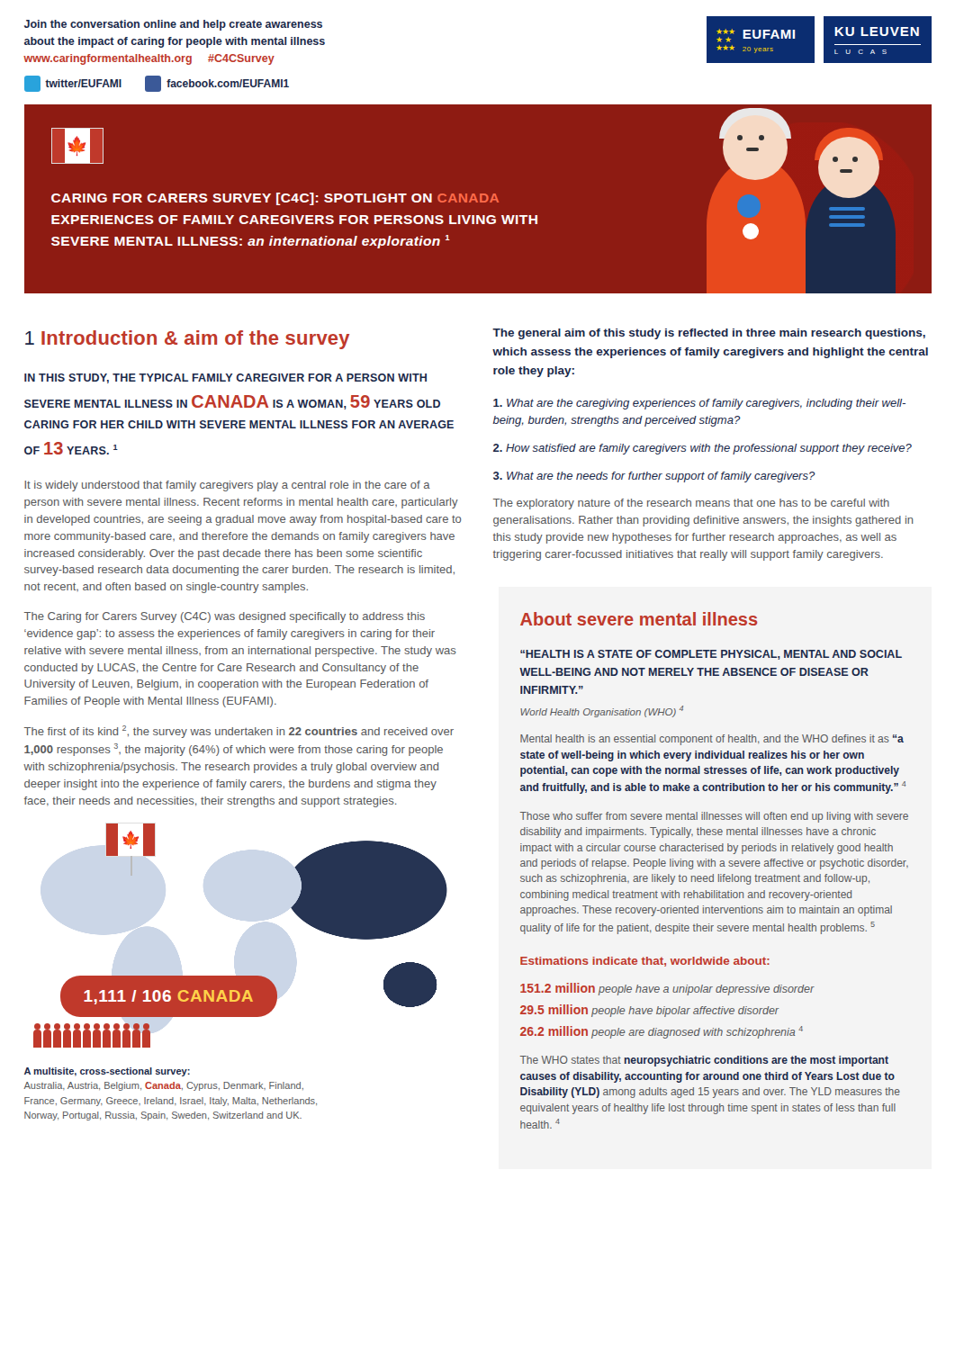Join the conversation online and help create awareness about the impact of caring for people with mental illness www.caringformentalhealth.org #C4CSurvey
twitter/EUFAMI facebook.com/EUFAMI1
★★★
★ ★
★★★
EUFAMI20 years
KU LEUVEN
L U C A S
🍁
Caring for Carers Survey [C4C]: Spotlight on Canada
Experiences of family caregivers for persons living with
severe mental illness: an international exploration 1
1 Introduction & aim of the survey
In this study, the typical family caregiver for a person with severe mental illness in Canada is a woman, 59 years old caring for her child with severe mental illness for an average of 13 years. 1
It is widely understood that family caregivers play a central role in the care of a person with severe mental illness. Recent reforms in mental health care, particularly in developed countries, are seeing a gradual move away from hospital-based care to more community-based care, and therefore the demands on family caregivers have increased considerably. Over the past decade there has been some scientific survey-based research data documenting the carer burden. The research is limited, not recent, and often based on single-country samples.
The Caring for Carers Survey (C4C) was designed specifically to address this ‘evidence gap’: to assess the experiences of family caregivers in caring for their relative with severe mental illness, from an international perspective. The study was conducted by LUCAS, the Centre for Care Research and Consultancy of the University of Leuven, Belgium, in cooperation with the European Federation of Families of People with Mental Illness (EUFAMI).
The first of its kind 2, the survey was undertaken in 22 countries and received over 1,000 responses 3, the majority (64%) of which were from those caring for people with schizophrenia/psychosis. The research provides a truly global overview and deeper insight into the experience of family carers, the burdens and stigma they face, their needs and necessities, their strengths and support strategies.
🍁
1,111 / 106 CANADA
A multisite, cross-sectional survey:
Australia, Austria, Belgium, Canada, Cyprus, Denmark, Finland,
France, Germany, Greece, Ireland, Israel, Italy, Malta, Netherlands,
Norway, Portugal, Russia, Spain, Sweden, Switzerland and UK.
The general aim of this study is reflected in three main research questions, which assess the experiences of family caregivers and highlight the central role they play:
1. What are the caregiving experiences of family caregivers, including their well-being, burden, strengths and perceived stigma?
2. How satisfied are family caregivers with the professional support they receive?
3. What are the needs for further support of family caregivers?
The exploratory nature of the research means that one has to be careful with generalisations. Rather than providing definitive answers, the insights gathered in this study provide new hypotheses for further research approaches, as well as triggering carer-focussed initiatives that really will support family caregivers.
About severe mental illness
“Health is a state of complete physical, mental and social well-being and not merely the absence of disease or infirmity.”
World Health Organisation (WHO) 4
Mental health is an essential component of health, and the WHO defines it as “a state of well-being in which every individual realizes his or her own potential, can cope with the normal stresses of life, can work productively and fruitfully, and is able to make a contribution to her or his community.” 4
Those who suffer from severe mental illnesses will often end up living with severe disability and impairments. Typically, these mental illnesses have a chronic impact with a circular course characterised by periods in relatively good health and periods of relapse. People living with a severe affective or psychotic disorder, such as schizophrenia, are likely to need lifelong treatment and follow-up, combining medical treatment with rehabilitation and recovery-oriented approaches. These recovery-oriented interventions aim to maintain an optimal quality of life for the patient, despite their severe mental health problems. 5
Estimations indicate that, worldwide about:
151.2 million people have a unipolar depressive disorder
29.5 million people have bipolar affective disorder
26.2 million people are diagnosed with schizophrenia 4
The WHO states that neuropsychiatric conditions are the most important causes of disability, accounting for around one third of Years Lost due to Disability (YLD) among adults aged 15 years and over. The YLD measures the equivalent years of healthy life lost through time spent in states of less than full health. 4